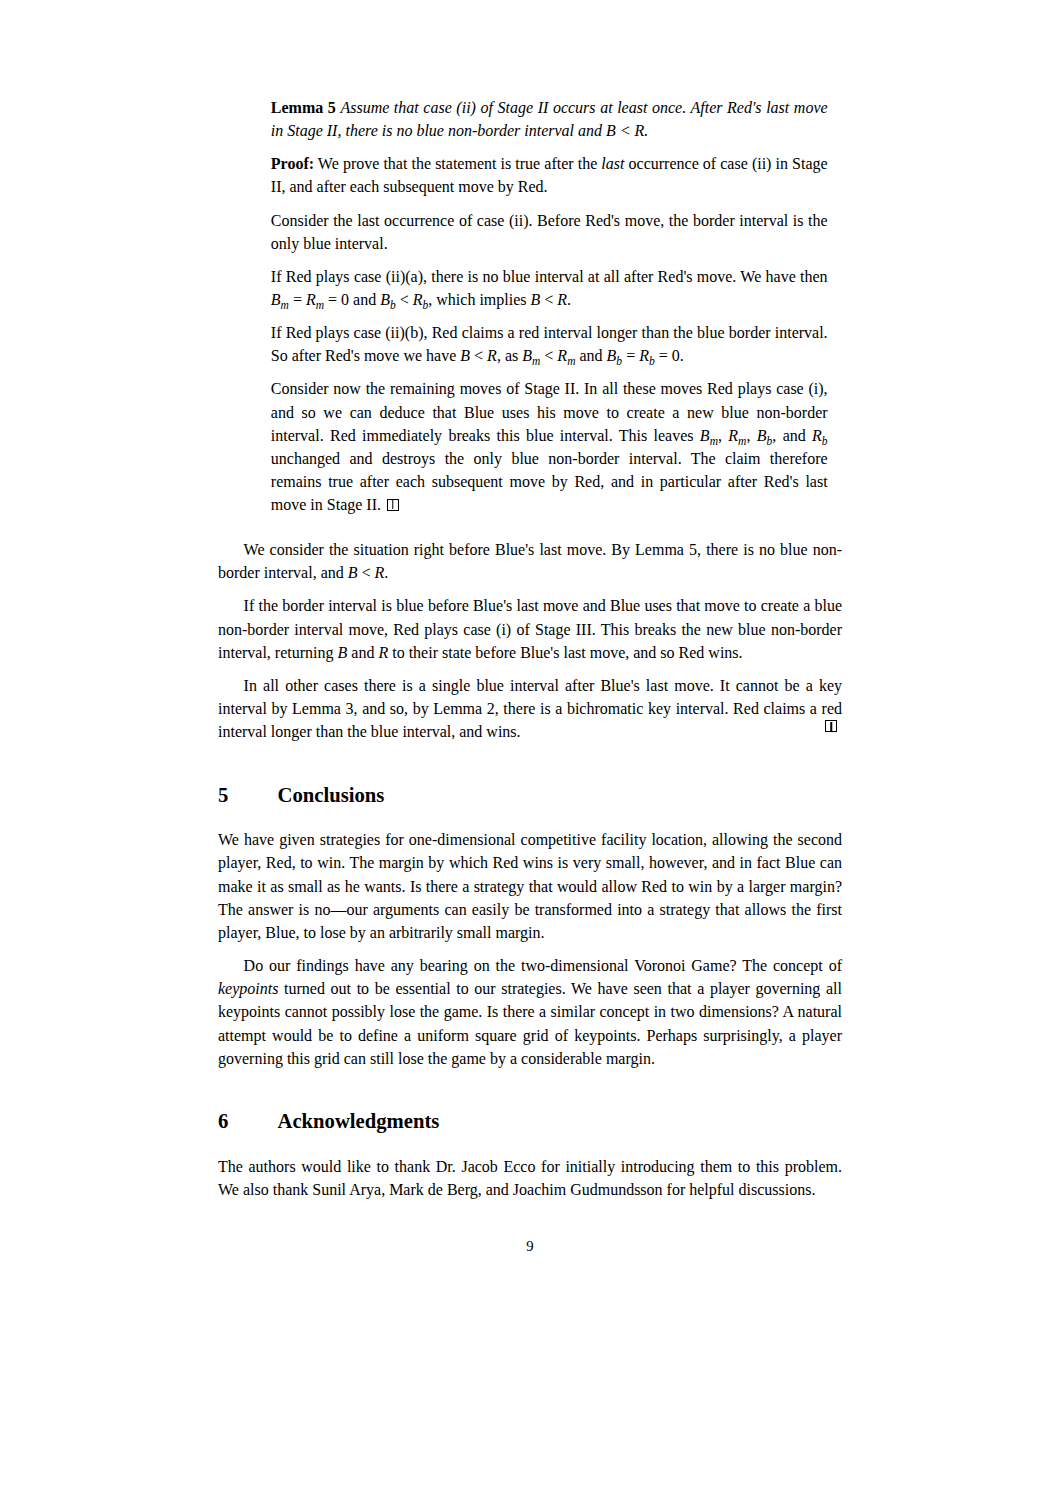Lemma 5 Assume that case (ii) of Stage II occurs at least once. After Red's last move in Stage II, there is no blue non-border interval and B < R.
Proof: We prove that the statement is true after the last occurrence of case (ii) in Stage II, and after each subsequent move by Red.
Consider the last occurrence of case (ii). Before Red's move, the border interval is the only blue interval.
If Red plays case (ii)(a), there is no blue interval at all after Red's move. We have then Bm = Rm = 0 and Bb < Rb, which implies B < R.
If Red plays case (ii)(b), Red claims a red interval longer than the blue border interval. So after Red's move we have B < R, as Bm < Rm and Bb = Rb = 0.
Consider now the remaining moves of Stage II. In all these moves Red plays case (i), and so we can deduce that Blue uses his move to create a new blue non-border interval. Red immediately breaks this blue interval. This leaves Bm, Rm, Bb, and Rb unchanged and destroys the only blue non-border interval. The claim therefore remains true after each subsequent move by Red, and in particular after Red's last move in Stage II.
We consider the situation right before Blue's last move. By Lemma 5, there is no blue non-border interval, and B < R.
If the border interval is blue before Blue's last move and Blue uses that move to create a blue non-border interval move, Red plays case (i) of Stage III. This breaks the new blue non-border interval, returning B and R to their state before Blue's last move, and so Red wins.
In all other cases there is a single blue interval after Blue's last move. It cannot be a key interval by Lemma 3, and so, by Lemma 2, there is a bichromatic key interval. Red claims a red interval longer than the blue interval, and wins.
5 Conclusions
We have given strategies for one-dimensional competitive facility location, allowing the second player, Red, to win. The margin by which Red wins is very small, however, and in fact Blue can make it as small as he wants. Is there a strategy that would allow Red to win by a larger margin? The answer is no—our arguments can easily be transformed into a strategy that allows the first player, Blue, to lose by an arbitrarily small margin.
Do our findings have any bearing on the two-dimensional Voronoi Game? The concept of keypoints turned out to be essential to our strategies. We have seen that a player governing all keypoints cannot possibly lose the game. Is there a similar concept in two dimensions? A natural attempt would be to define a uniform square grid of keypoints. Perhaps surprisingly, a player governing this grid can still lose the game by a considerable margin.
6 Acknowledgments
The authors would like to thank Dr. Jacob Ecco for initially introducing them to this problem. We also thank Sunil Arya, Mark de Berg, and Joachim Gudmundsson for helpful discussions.
9